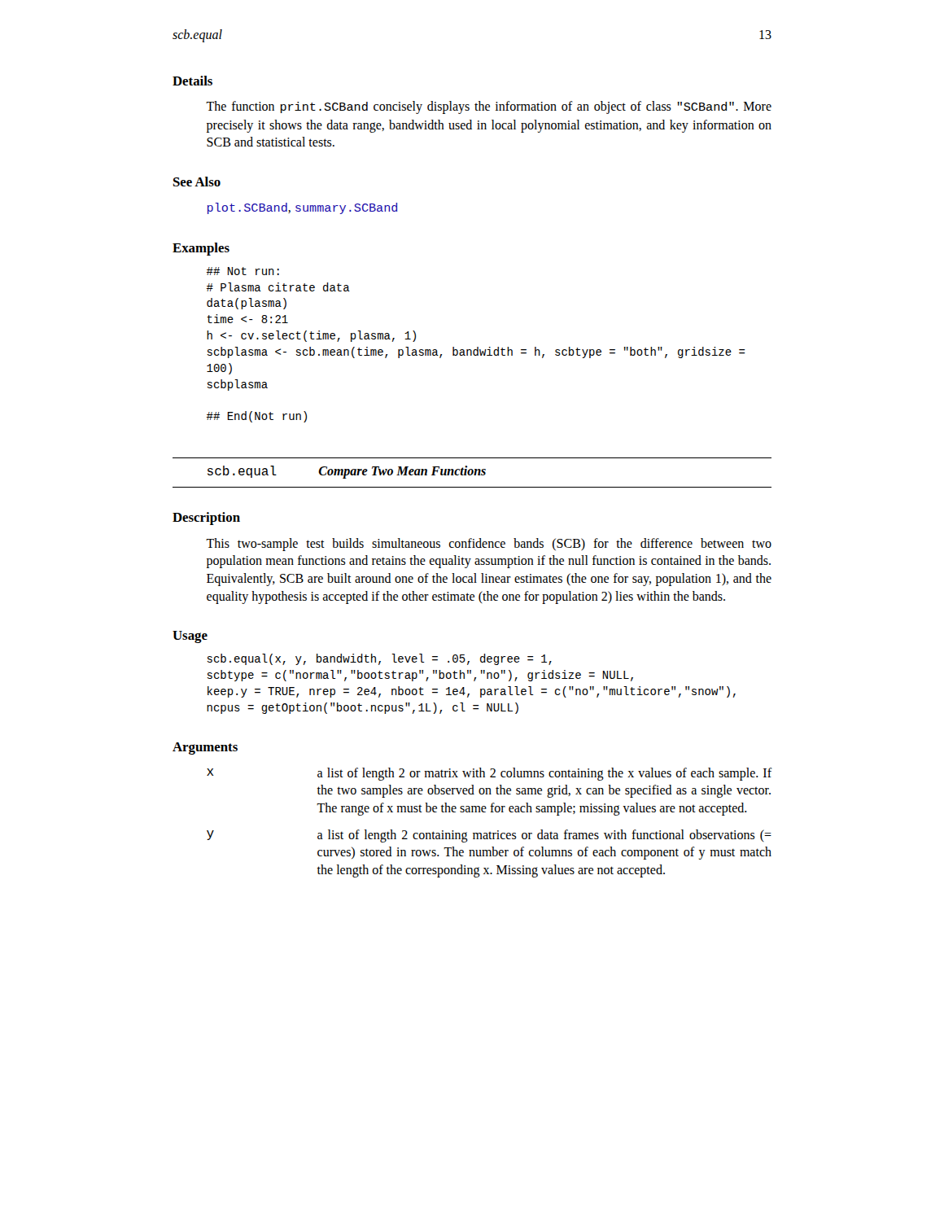scb.equal 13
Details
The function print.SCBand concisely displays the information of an object of class "SCBand". More precisely it shows the data range, bandwidth used in local polynomial estimation, and key information on SCB and statistical tests.
See Also
plot.SCBand, summary.SCBand
Examples
## Not run: 
# Plasma citrate data
data(plasma)
time <- 8:21
h <- cv.select(time, plasma, 1)
scbplasma <- scb.mean(time, plasma, bandwidth = h, scbtype = "both", gridsize = 100)
scbplasma

## End(Not run)
scb.equal Compare Two Mean Functions
Description
This two-sample test builds simultaneous confidence bands (SCB) for the difference between two population mean functions and retains the equality assumption if the null function is contained in the bands. Equivalently, SCB are built around one of the local linear estimates (the one for say, population 1), and the equality hypothesis is accepted if the other estimate (the one for population 2) lies within the bands.
Usage
scb.equal(x, y, bandwidth, level = .05, degree = 1, 
scbtype = c("normal","bootstrap","both","no"), gridsize = NULL, 
keep.y = TRUE, nrep = 2e4, nboot = 1e4, parallel = c("no","multicore","snow"), 
ncpus = getOption("boot.ncpus",1L), cl = NULL)
Arguments
x
a list of length 2 or matrix with 2 columns containing the x values of each sample. If the two samples are observed on the same grid, x can be specified as a single vector. The range of x must be the same for each sample; missing values are not accepted.
y
a list of length 2 containing matrices or data frames with functional observations (= curves) stored in rows. The number of columns of each component of y must match the length of the corresponding x. Missing values are not accepted.